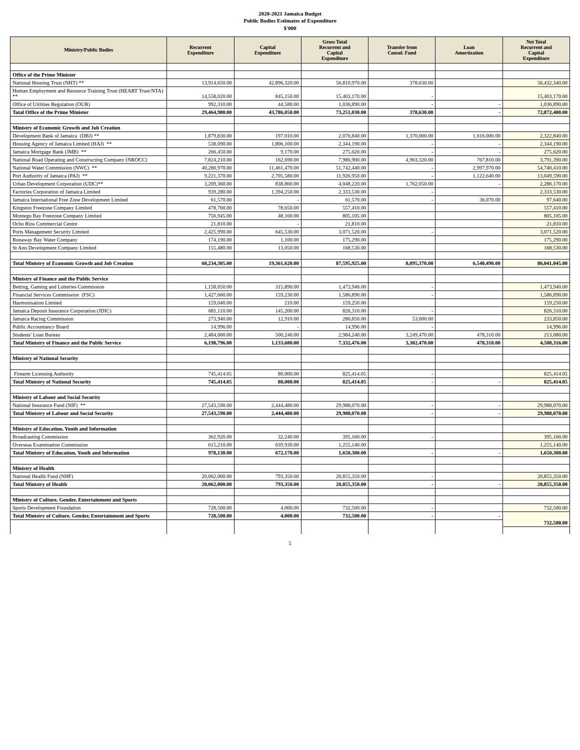2020-2021 Jamaica Budget
Public Bodies Estimates of Expenditure
$'000
| Ministry/Public Bodies | Recurrent Expenditure | Capital Expenditure | Gross Total Recurrent and Capital Expenditure | Transfer from Consol. Fund | Loan Amortization | Net Total Recurrent and Capital Expenditure |
| --- | --- | --- | --- | --- | --- | --- |
| Office of the Prime Minister | | | | | | |
| National Housing Trust (NHT) ** | 13,914,650.00 | 42,896,320.00 | 56,810,970.00 | 378,630.00 | | 56,432,340.00 |
| Human Employment and Resource Training Trust (HEART Trust/NTA) ** | 14,558,020.00 | 845,150.00 | 15,403,170.00 | - | | 15,403,170.00 |
| Office of Utilities Regulation (OUR) | 992,310.00 | 44,580.00 | 1,036,890.00 | - | - | 1,036,890.00 |
| Total Office of the Prime Minister | 29,464,980.00 | 43,786,050.00 | 73,251,030.00 | 378,630.00 | - | 72,872,400.00 |
| Ministry of Economic Growth and Job Creation | | | | | | |
| Development Bank of Jamaica (DBJ) ** | 1,879,830.00 | 197,010.00 | 2,076,840.00 | 1,370,000.00 | 1,616,000.00 | 2,322,840.00 |
| Housing Agency of Jamaica Limited (HAJ) ** | 538,090.00 | 1,806,100.00 | 2,344,190.00 | - | - | 2,344,190.00 |
| Jamaica Mortgage Bank (JMB) ** | 266,450.00 | 9,170.00 | 275,620.00 | - | - | 275,620.00 |
| National Road Operating and Constructing Company (NROCC) | 7,824,210.00 | 162,690.00 | 7,986,900.00 | 4,963,320.00 | 767,810.00 | 3,791,390.00 |
| National Water Commission (NWC) ** | 40,280,970.00 | 11,461,470.00 | 51,742,440.00 | - | 2,997,970.00 | 54,740,410.00 |
| Port Authority of Jamaica (PAJ) ** | 9,221,370.00 | 2,705,580.00 | 11,926,950.00 | - | 1,122,640.00 | 13,049,590.00 |
| Urban Development Corporation (UDC)** | 3,209,360.00 | 838,860.00 | 4,048,220.00 | 1,762,050.00 | - | 2,286,170.00 |
| Factories Corporation of Jamaica Limited | 939,280.00 | 1,394,250.00 | 2,333,530.00 | - | | 2,333,530.00 |
| Jamaica International Free Zone Development Limited | 61,570.00 | - | 61,570.00 | - | 36,070.00 | 97,640.00 |
| Kingston Freezone Company Limited | 478,760.00 | 78,650.00 | 557,410.00 | | | 557,410.00 |
| Montego Bay Freezone Company Limited | 756,945.00 | 48,160.00 | 805,105.00 | | | 805,105.00 |
| Ocho Rios Commercial Centre | 21,810.00 | - | 21,810.00 | | | 21,810.00 |
| Ports Management Security Limited | 2,425,990.00 | 645,530.00 | 3,071,520.00 | - | | 3,071,520.00 |
| Runaway Bay Water Company | 174,190.00 | 1,100.00 | 175,290.00 | | | 175,290.00 |
| St Ann Development Company Limited | 155,480.00 | 13,050.00 | 168,530.00 | | | 168,530.00 |
| Total Ministry of Economic Growth and Job Creation | 68,234,305.00 | 19,361,620.00 | 87,595,925.00 | 8,095,370.00 | 6,540,490.00 | 86,041,045.00 |
| Ministry of Finance and the Public Service | | | | | | |
| Betting, Gaming and Lotteries Commission | 1,158,050.00 | 315,890.00 | 1,473,940.00 | - | | 1,473,940.00 |
| Financial Services Commission (FSC) | 1,427,660.00 | 159,230.00 | 1,586,890.00 | - | | 1,586,890.00 |
| Harmonisation Limited | 159,040.00 | 210.00 | 159,250.00 | | | 159,250.00 |
| Jamaica Deposit Insurance Corporation (JDIC) | 681,110.00 | 145,200.00 | 826,310.00 | - | | 826,310.00 |
| Jamaica Racing Commission | 273,940.00 | 12,910.00 | 286,850.00 | 53,000.00 | | 233,850.00 |
| Public Accountancy Board | 14,996.00 | - | 14,996.00 | - | | 14,996.00 |
| Students' Loan Bureau | 2,484,000.00 | 500,240.00 | 2,984,240.00 | 3,249,470.00 | 478,310.00 | 213,080.00 |
| Total Ministry of Finance and the Public Service | 6,198,796.00 | 1,133,680.00 | 7,332,476.00 | 3,302,470.00 | 478,310.00 | 4,508,316.00 |
| Ministry of National Security | | | | | | |
| Firearm Licensing Authority | 745,414.05 | 80,000.00 | 825,414.05 | - | | 825,414.05 |
| Total Ministry of National Security | 745,414.05 | 80,000.00 | 825,414.05 | - | - | 825,414.05 |
| Ministry of Labour and Social Security | | | | | | |
| National Insurance Fund (NIF) ** | 27,543,590.00 | 2,444,480.00 | 29,988,070.00 | - | - | 29,988,070.00 |
| Total Ministry of Labour and Social Security | 27,543,590.00 | 2,444,480.00 | 29,988,070.00 | - | - | 29,988,070.00 |
| Ministry of Education, Youth and Information | | | | | | |
| Broadcasting Commission | 362,920.00 | 32,240.00 | 395,160.00 | - | | 395,160.00 |
| Overseas Examination Commission | 615,210.00 | 639,930.00 | 1,255,140.00 | | | 1,255,140.00 |
| Total Ministry of Education, Youth and Information | 978,130.00 | 672,170.00 | 1,650,300.00 | - | - | 1,650,300.00 |
| Ministry of Health | | | | | | |
| National Health Fund (NHF) | 20,062,000.00 | 793,350.00 | 20,855,350.00 | - | | 20,855,350.00 |
| Total Ministry of Health | 20,062,000.00 | 793,350.00 | 20,855,350.00 | - | - | 20,855,350.00 |
| Ministry of Culture, Gender, Entertainment and Sports | | | | | | |
| Sports Development Foundation | 728,500.00 | 4,000.00 | 732,500.00 | - | | 732,500.00 |
| Total Ministry of Culture, Gender, Entertainment and Sports | 728,500.00 | 4,000.00 | 732,500.00 | - | - | 732,500.00 |
5